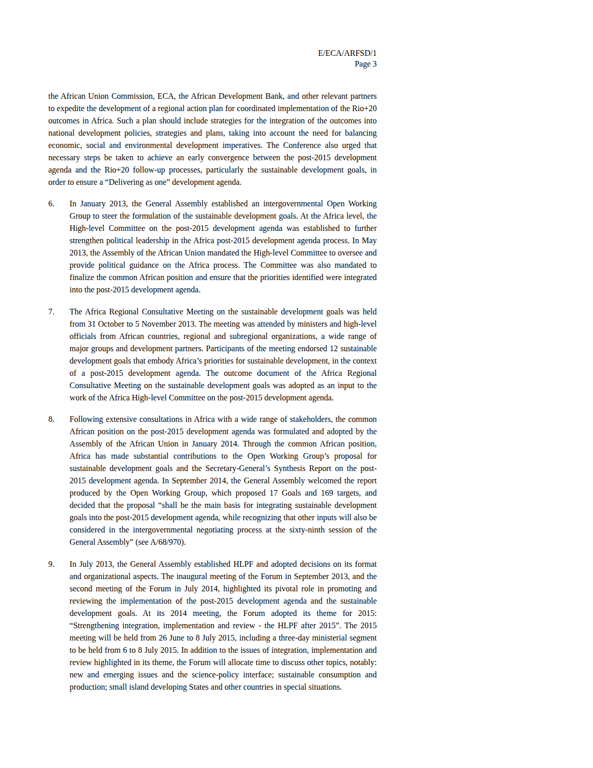E/ECA/ARFSD/1
Page 3
the African Union Commission, ECA, the African Development Bank, and other relevant partners to expedite the development of a regional action plan for coordinated implementation of the Rio+20 outcomes in Africa. Such a plan should include strategies for the integration of the outcomes into national development policies, strategies and plans, taking into account the need for balancing economic, social and environmental development imperatives. The Conference also urged that necessary steps be taken to achieve an early convergence between the post-2015 development agenda and the Rio+20 follow-up processes, particularly the sustainable development goals, in order to ensure a “Delivering as one” development agenda.
6.
In January 2013, the General Assembly established an intergovernmental Open Working Group to steer the formulation of the sustainable development goals. At the Africa level, the High-level Committee on the post-2015 development agenda was established to further strengthen political leadership in the Africa post-2015 development agenda process. In May 2013, the Assembly of the African Union mandated the High-level Committee to oversee and provide political guidance on the Africa process. The Committee was also mandated to finalize the common African position and ensure that the priorities identified were integrated into the post-2015 development agenda.
7.
The Africa Regional Consultative Meeting on the sustainable development goals was held from 31 October to 5 November 2013. The meeting was attended by ministers and high-level officials from African countries, regional and subregional organizations, a wide range of major groups and development partners. Participants of the meeting endorsed 12 sustainable development goals that embody Africa’s priorities for sustainable development, in the context of a post-2015 development agenda. The outcome document of the Africa Regional Consultative Meeting on the sustainable development goals was adopted as an input to the work of the Africa High-level Committee on the post-2015 development agenda.
8.
Following extensive consultations in Africa with a wide range of stakeholders, the common African position on the post-2015 development agenda was formulated and adopted by the Assembly of the African Union in January 2014. Through the common African position, Africa has made substantial contributions to the Open Working Group’s proposal for sustainable development goals and the Secretary-General’s Synthesis Report on the post-2015 development agenda. In September 2014, the General Assembly welcomed the report produced by the Open Working Group, which proposed 17 Goals and 169 targets, and decided that the proposal “shall be the main basis for integrating sustainable development goals into the post-2015 development agenda, while recognizing that other inputs will also be considered in the intergovernmental negotiating process at the sixty-ninth session of the General Assembly” (see A/68/970).
9.
In July 2013, the General Assembly established HLPF and adopted decisions on its format and organizational aspects. The inaugural meeting of the Forum in September 2013, and the second meeting of the Forum in July 2014, highlighted its pivotal role in promoting and reviewing the implementation of the post-2015 development agenda and the sustainable development goals. At its 2014 meeting, the Forum adopted its theme for 2015: “Strengthening integration, implementation and review - the HLPF after 2015”. The 2015 meeting will be held from 26 June to 8 July 2015, including a three-day ministerial segment to be held from 6 to 8 July 2015. In addition to the issues of integration, implementation and review highlighted in its theme, the Forum will allocate time to discuss other topics, notably: new and emerging issues and the science-policy interface; sustainable consumption and production; small island developing States and other countries in special situations.